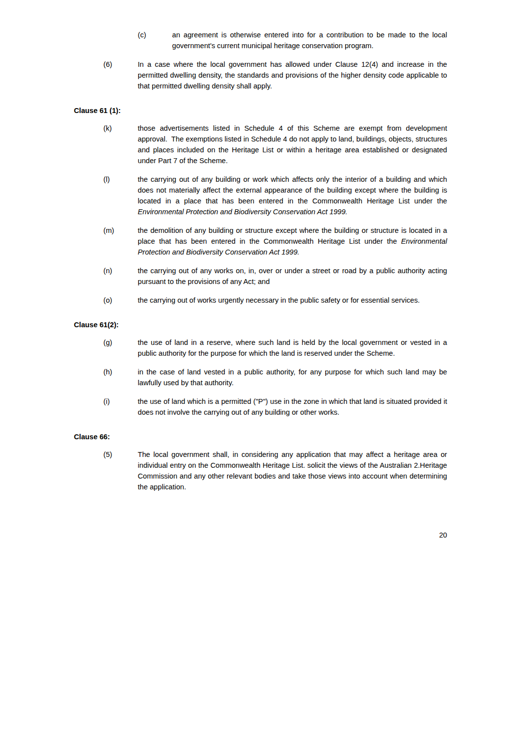(c)
an agreement is otherwise entered into for a contribution to be made to the local government's current municipal heritage conservation program.
(6)
In a case where the local government has allowed under Clause 12(4) and increase in the permitted dwelling density, the standards and provisions of the higher density code applicable to that permitted dwelling density shall apply.
Clause 61 (1):
(k)
those advertisements listed in Schedule 4 of this Scheme are exempt from development approval. The exemptions listed in Schedule 4 do not apply to land, buildings, objects, structures and places included on the Heritage List or within a heritage area established or designated under Part 7 of the Scheme.
(l)
the carrying out of any building or work which affects only the interior of a building and which does not materially affect the external appearance of the building except where the building is located in a place that has been entered in the Commonwealth Heritage List under the Environmental Protection and Biodiversity Conservation Act 1999.
(m)
the demolition of any building or structure except where the building or structure is located in a place that has been entered in the Commonwealth Heritage List under the Environmental Protection and Biodiversity Conservation Act 1999.
(n)
the carrying out of any works on, in, over or under a street or road by a public authority acting pursuant to the provisions of any Act; and
(o)
the carrying out of works urgently necessary in the public safety or for essential services.
Clause 61(2):
(g)
the use of land in a reserve, where such land is held by the local government or vested in a public authority for the purpose for which the land is reserved under the Scheme.
(h)
in the case of land vested in a public authority, for any purpose for which such land may be lawfully used by that authority.
(i)
the use of land which is a permitted ("P") use in the zone in which that land is situated provided it does not involve the carrying out of any building or other works.
Clause 66:
(5)
The local government shall, in considering any application that may affect a heritage area or individual entry on the Commonwealth Heritage List. solicit the views of the Australian 2.Heritage Commission and any other relevant bodies and take those views into account when determining the application.
20